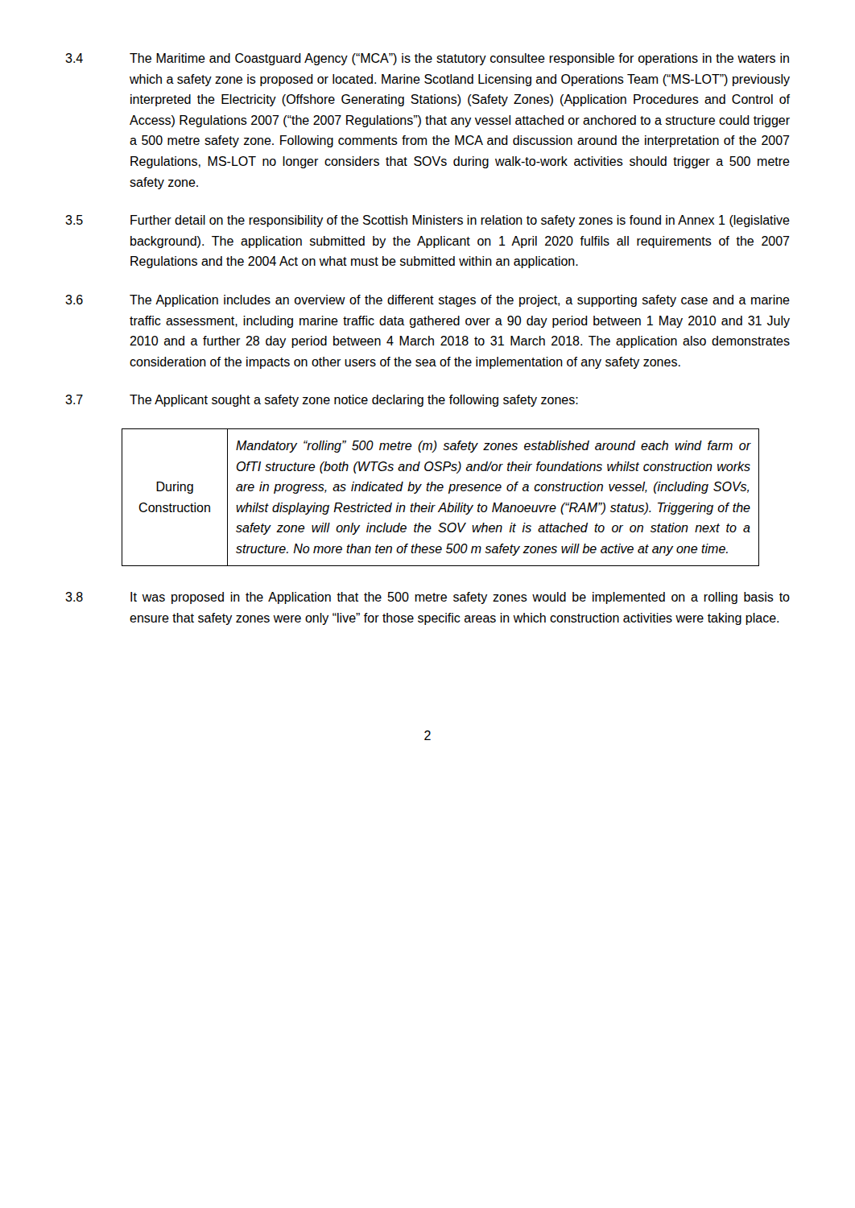3.4
The Maritime and Coastguard Agency (“MCA”) is the statutory consultee responsible for operations in the waters in which a safety zone is proposed or located. Marine Scotland Licensing and Operations Team (“MS-LOT”) previously interpreted the Electricity (Offshore Generating Stations) (Safety Zones) (Application Procedures and Control of Access) Regulations 2007 (“the 2007 Regulations”) that any vessel attached or anchored to a structure could trigger a 500 metre safety zone. Following comments from the MCA and discussion around the interpretation of the 2007 Regulations, MS-LOT no longer considers that SOVs during walk-to-work activities should trigger a 500 metre safety zone.
3.5
Further detail on the responsibility of the Scottish Ministers in relation to safety zones is found in Annex 1 (legislative background). The application submitted by the Applicant on 1 April 2020 fulfils all requirements of the 2007 Regulations and the 2004 Act on what must be submitted within an application.
3.6
The Application includes an overview of the different stages of the project, a supporting safety case and a marine traffic assessment, including marine traffic data gathered over a 90 day period between 1 May 2010 and 31 July 2010 and a further 28 day period between 4 March 2018 to 31 March 2018. The application also demonstrates consideration of the impacts on other users of the sea of the implementation of any safety zones.
3.7
The Applicant sought a safety zone notice declaring the following safety zones:
| During Construction | Mandatory “rolling” 500 metre (m) safety zones established around each wind farm or OfTI structure (both (WTGs and OSPs) and/or their foundations whilst construction works are in progress, as indicated by the presence of a construction vessel, (including SOVs, whilst displaying Restricted in their Ability to Manoeuvre (“RAM”) status). Triggering of the safety zone will only include the SOV when it is attached to or on station next to a structure. No more than ten of these 500 m safety zones will be active at any one time. |
3.8
It was proposed in the Application that the 500 metre safety zones would be implemented on a rolling basis to ensure that safety zones were only “live” for those specific areas in which construction activities were taking place.
2